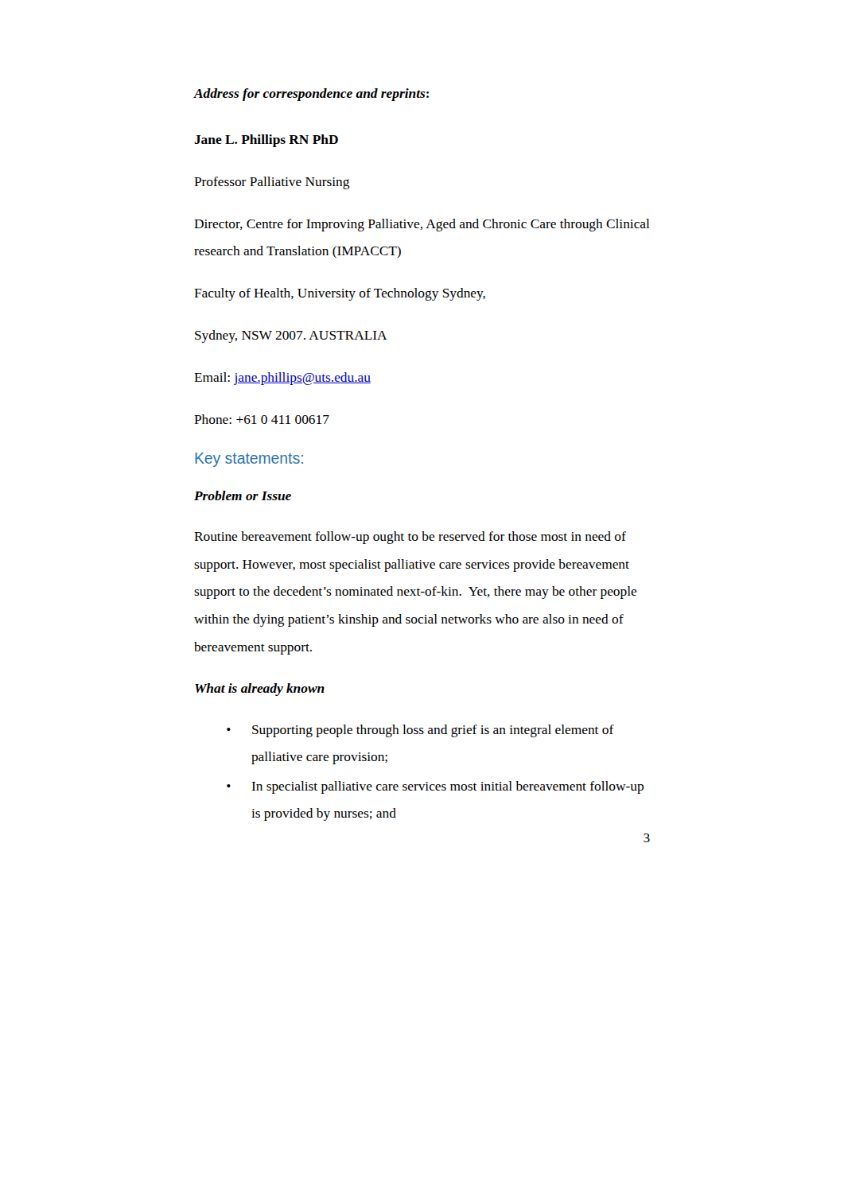Address for correspondence and reprints:
Jane L. Phillips RN PhD
Professor Palliative Nursing
Director, Centre for Improving Palliative, Aged and Chronic Care through Clinical research and Translation (IMPACCT)
Faculty of Health, University of Technology Sydney,
Sydney, NSW 2007. AUSTRALIA
Email: jane.phillips@uts.edu.au
Phone: +61 0 411 00617
Key statements:
Problem or Issue
Routine bereavement follow-up ought to be reserved for those most in need of support. However, most specialist palliative care services provide bereavement support to the decedent’s nominated next-of-kin. Yet, there may be other people within the dying patient’s kinship and social networks who are also in need of bereavement support.
What is already known
Supporting people through loss and grief is an integral element of palliative care provision;
In specialist palliative care services most initial bereavement follow-up is provided by nurses; and
3